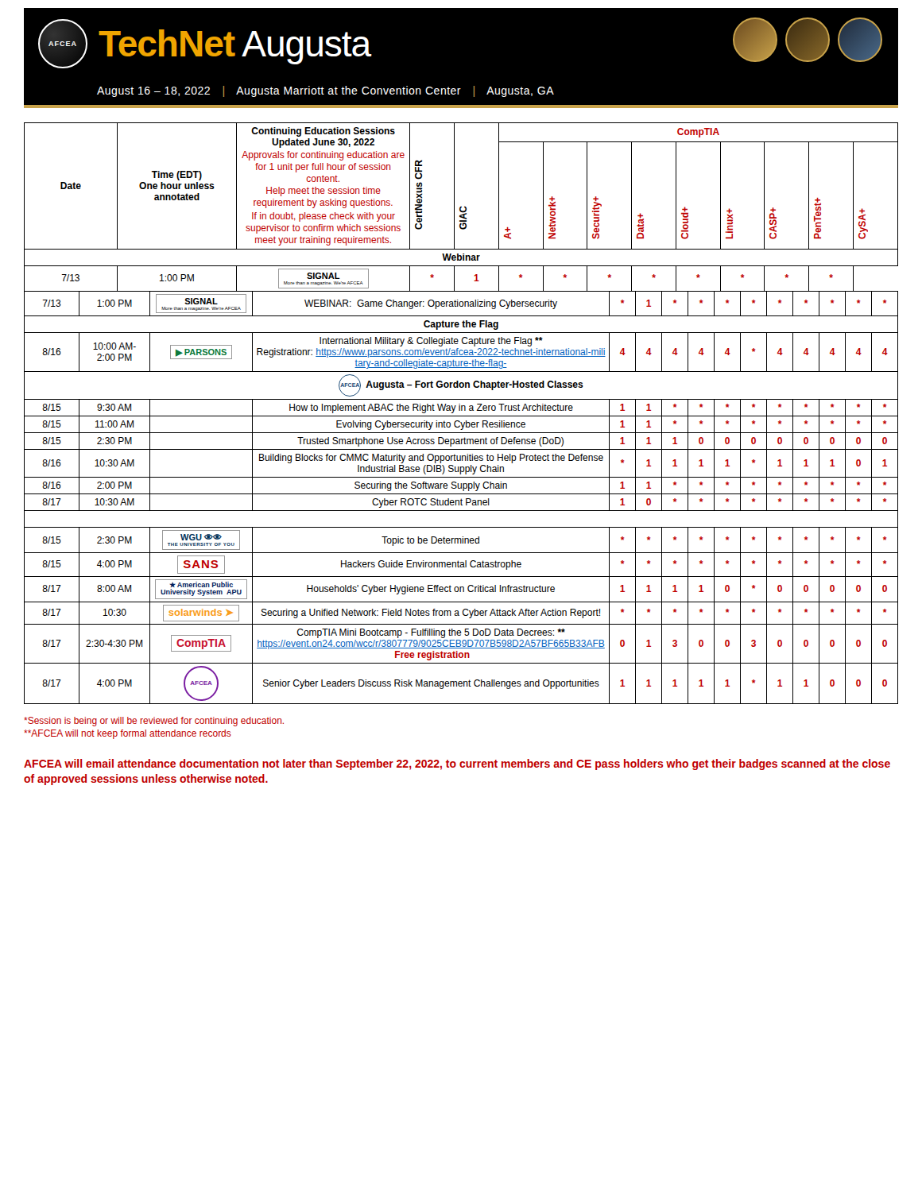AFCEA
TechNet Augusta
August 16 – 18, 2022 | Augusta Marriott at the Convention Center | Augusta, GA
| Date | Time (EDT) One hour unless annotated | Continuing Education Sessions Updated June 30, 2022 Approvals for continuing education are for 1 unit per full hour of session content. Help meet the session time requirement by asking questions. If in doubt, please check with your supervisor to confirm which sessions meet your training requirements. | CertNexus CFR | GIAC | CompTIA |
| --- | --- | --- | --- | --- | --- |
| A+ | Network+ | Security+ | Data+ | Cloud+ | Linux+ | CASP+ | PenTest+ | CySA+ |
| Webinar |
| 7/13 | 1:00 PM | SIGNAL More than a magazine. We're AFCEA | | * | 1 | * | * | * | * | * | * | * | * |
| 7/13 | 1:00 PM | SIGNAL More than a magazine. We're AFCEA | WEBINAR: Game Changer: Operationalizing Cybersecurity | * | 1 | * | * | * | * | * | * | * | * | * |
| Capture the Flag |
| 8/16 | 10:00 AM- 2:00 PM | ▶ PARSONS | International Military & Collegiate Capture the Flag ** Registrationr: https://www.parsons.com/event/afcea-2022-technet-international-military-and-collegiate-capture-the-flag- | 4 | 4 | 4 | 4 | 4 | * | 4 | 4 | 4 | 4 | 4 |
| AFCEA Augusta – Fort Gordon Chapter-Hosted Classes |
| 8/15 | 9:30 AM | | How to Implement ABAC the Right Way in a Zero Trust Architecture | 1 | 1 | * | * | * | * | * | * | * | * | * |
| 8/15 | 11:00 AM | | Evolving Cybersecurity into Cyber Resilience | 1 | 1 | * | * | * | * | * | * | * | * | * |
| 8/15 | 2:30 PM | | Trusted Smartphone Use Across Department of Defense (DoD) | 1 | 1 | 1 | 0 | 0 | 0 | 0 | 0 | 0 | 0 | 0 |
| 8/16 | 10:30 AM | | Building Blocks for CMMC Maturity and Opportunities to Help Protect the Defense Industrial Base (DIB) Supply Chain | * | 1 | 1 | 1 | 1 | * | 1 | 1 | 1 | 0 | 1 |
| 8/16 | 2:00 PM | | Securing the Software Supply Chain | 1 | 1 | * | * | * | * | * | * | * | * | * |
| 8/17 | 10:30 AM | | Cyber ROTC Student Panel | 1 | 0 | * | * | * | * | * | * | * | * | * |
| 8/15 | 2:30 PM | WGU 👁👁 THE UNIVERSITY OF YOU | Topic to be Determined | * | * | * | * | * | * | * | * | * | * | * |
| 8/15 | 4:00 PM | SANS | Hackers Guide Environmental Catastrophe | * | * | * | * | * | * | * | * | * | * | * |
| 8/17 | 8:00 AM | ★ American Public University System APU | Households' Cyber Hygiene Effect on Critical Infrastructure | 1 | 1 | 1 | 1 | 0 | * | 0 | 0 | 0 | 0 | 0 |
| 8/17 | 10:30 | solarwinds ➤ | Securing a Unified Network: Field Notes from a Cyber Attack After Action Report! | * | * | * | * | * | * | * | * | * | * | * |
| 8/17 | 2:30-4:30 PM | CompTIA | CompTIA Mini Bootcamp - Fulfilling the 5 DoD Data Decrees: ** https://event.on24.com/wcc/r/3807779/9025CEB9D707B598D2A57BF665B33AFB Free registration | 0 | 1 | 3 | 0 | 0 | 3 | 0 | 0 | 0 | 0 | 0 |
| 8/17 | 4:00 PM | AFCEA | Senior Cyber Leaders Discuss Risk Management Challenges and Opportunities | 1 | 1 | 1 | 1 | 1 | * | 1 | 1 | 0 | 0 | 0 |
*Session is being or will be reviewed for continuing education.
**AFCEA will not keep formal attendance records
AFCEA will email attendance documentation not later than September 22, 2022, to current members and CE pass holders who get their badges scanned at the close of approved sessions unless otherwise noted.